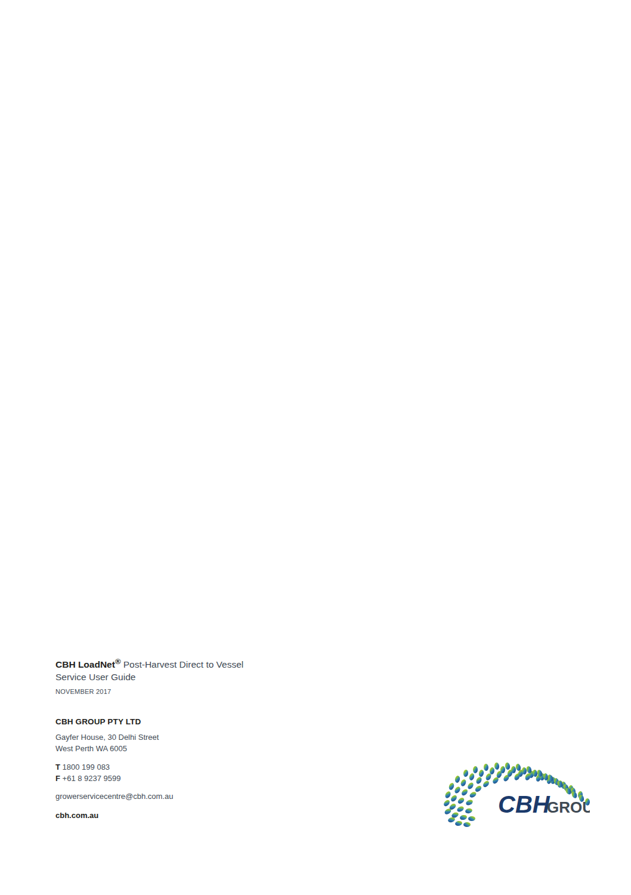CBH LoadNet® Post-Harvest Direct to Vessel
Service User Guide
NOVEMBER 2017
CBH GROUP PTY LTD
Gayfer House, 30 Delhi Street
West Perth WA 6005
T 1800 199 083
F +61 8 9237 9599
growerservicecentre@cbh.com.au
cbh.com.au
CBH GROUP